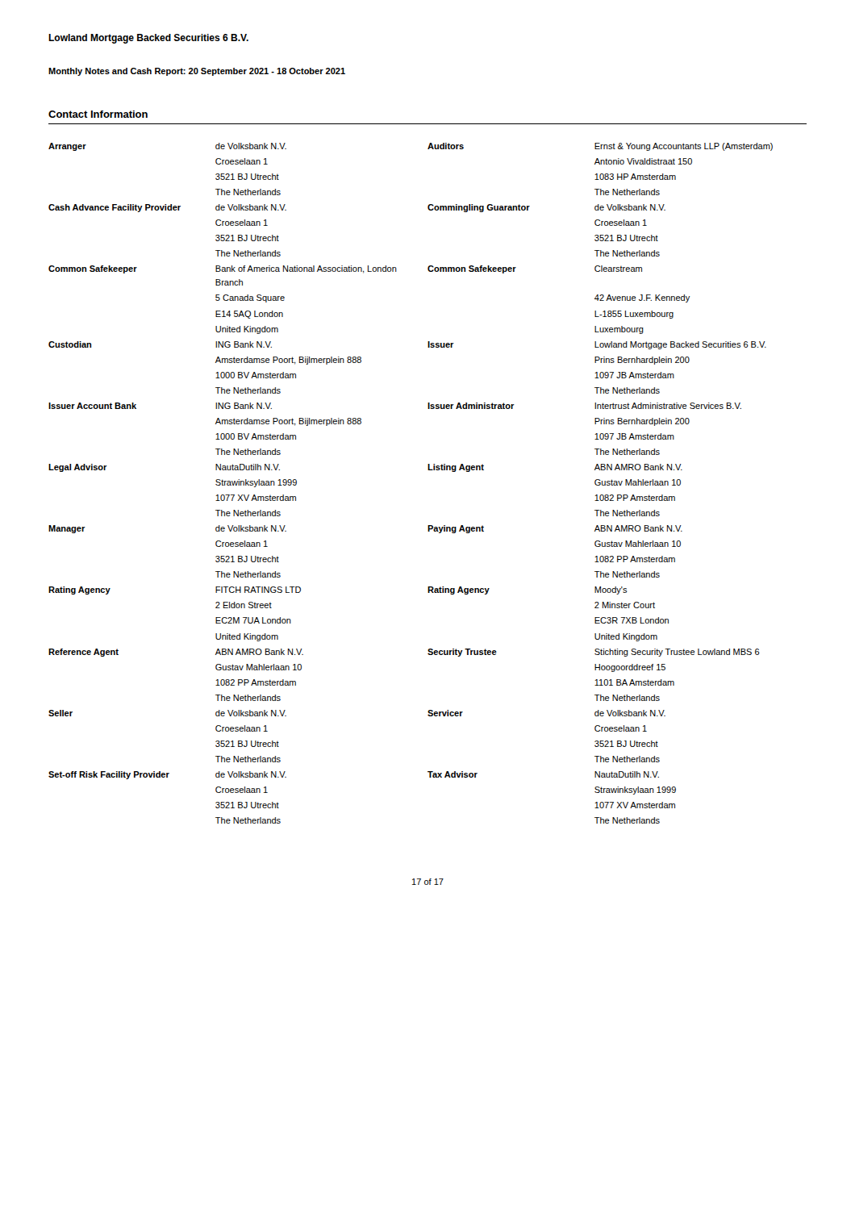Lowland Mortgage Backed Securities 6 B.V.
Monthly Notes and Cash Report: 20 September 2021 - 18 October 2021
Contact Information
| Arranger | de Volksbank N.V. | Auditors | Ernst & Young Accountants LLP (Amsterdam) |
| | Croeselaan 1 | | Antonio Vivaldistraat 150 |
| | 3521 BJ Utrecht | | 1083 HP Amsterdam |
| | The Netherlands | | The Netherlands |
| Cash Advance Facility Provider | de Volksbank N.V. | Commingling Guarantor | de Volksbank N.V. |
| | Croeselaan 1 | | Croeselaan 1 |
| | 3521 BJ Utrecht | | 3521 BJ Utrecht |
| | The Netherlands | | The Netherlands |
| Common Safekeeper | Bank of America National Association, London Branch | Common Safekeeper | Clearstream |
| | 5 Canada Square | | 42 Avenue J.F. Kennedy |
| | E14 5AQ London | | L-1855 Luxembourg |
| | United Kingdom | | Luxembourg |
| Custodian | ING Bank N.V. | Issuer | Lowland Mortgage Backed Securities 6 B.V. |
| | Amsterdamse Poort, Bijlmerplein 888 | | Prins Bernhardplein 200 |
| | 1000 BV Amsterdam | | 1097 JB Amsterdam |
| | The Netherlands | | The Netherlands |
| Issuer Account Bank | ING Bank N.V. | Issuer Administrator | Intertrust Administrative Services B.V. |
| | Amsterdamse Poort, Bijlmerplein 888 | | Prins Bernhardplein 200 |
| | 1000 BV Amsterdam | | 1097 JB Amsterdam |
| | The Netherlands | | The Netherlands |
| Legal Advisor | NautaDutilh N.V. | Listing Agent | ABN AMRO Bank N.V. |
| | Strawinksylaan 1999 | | Gustav Mahlerlaan 10 |
| | 1077 XV Amsterdam | | 1082 PP Amsterdam |
| | The Netherlands | | The Netherlands |
| Manager | de Volksbank N.V. | Paying Agent | ABN AMRO Bank N.V. |
| | Croeselaan 1 | | Gustav Mahlerlaan 10 |
| | 3521 BJ Utrecht | | 1082 PP Amsterdam |
| | The Netherlands | | The Netherlands |
| Rating Agency | FITCH RATINGS LTD | Rating Agency | Moody's |
| | 2 Eldon Street | | 2 Minster Court |
| | EC2M 7UA London | | EC3R 7XB London |
| | United Kingdom | | United Kingdom |
| Reference Agent | ABN AMRO Bank N.V. | Security Trustee | Stichting Security Trustee Lowland MBS 6 |
| | Gustav Mahlerlaan 10 | | Hoogoorddreef 15 |
| | 1082 PP Amsterdam | | 1101 BA Amsterdam |
| | The Netherlands | | The Netherlands |
| Seller | de Volksbank N.V. | Servicer | de Volksbank N.V. |
| | Croeselaan 1 | | Croeselaan 1 |
| | 3521 BJ Utrecht | | 3521 BJ Utrecht |
| | The Netherlands | | The Netherlands |
| Set-off Risk Facility Provider | de Volksbank N.V. | Tax Advisor | NautaDutilh N.V. |
| | Croeselaan 1 | | Strawinksylaan 1999 |
| | 3521 BJ Utrecht | | 1077 XV Amsterdam |
| | The Netherlands | | The Netherlands |
17 of 17